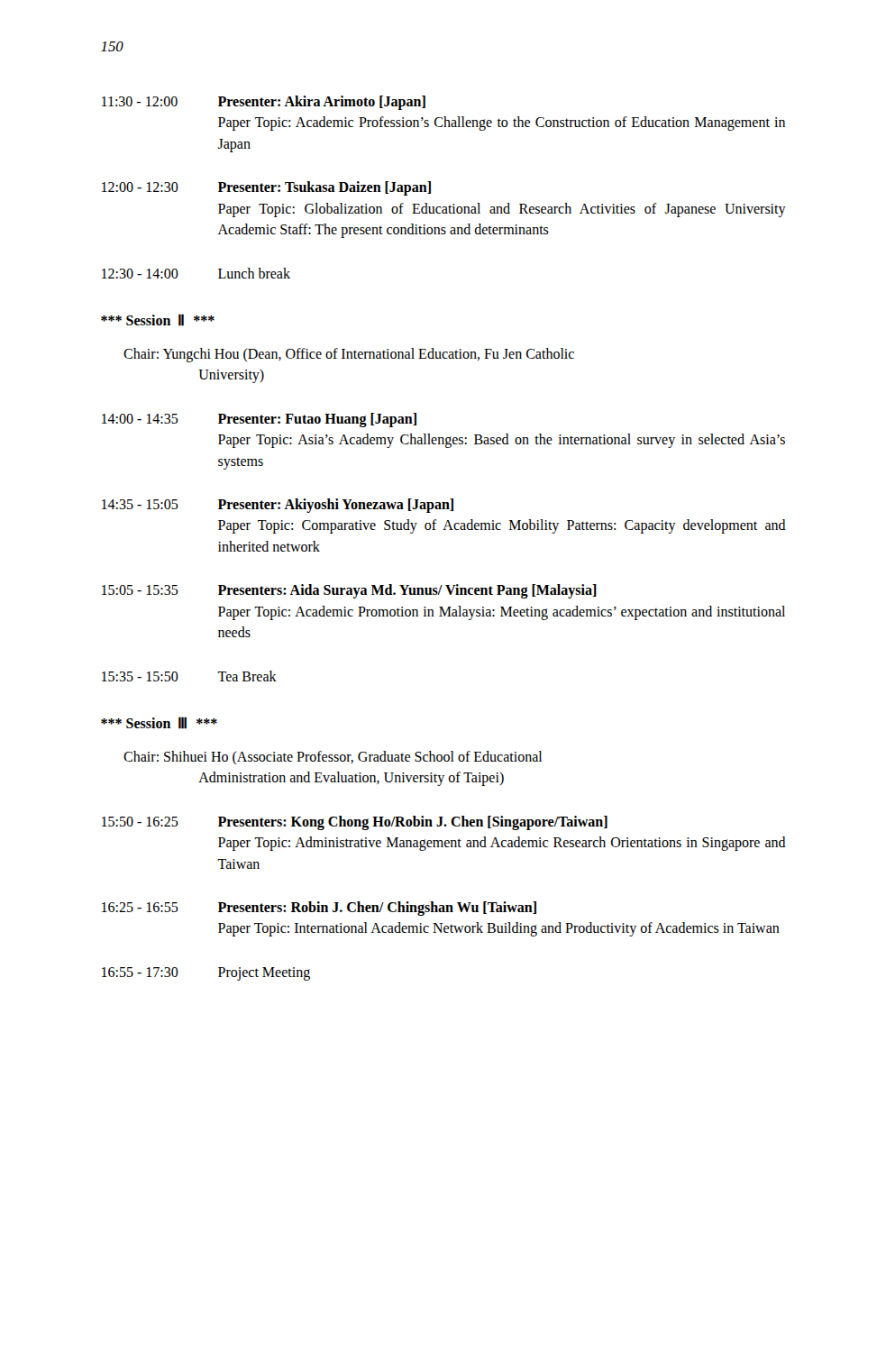150
11:30 - 12:00
Presenter: Akira Arimoto [Japan]
Paper Topic: Academic Profession’s Challenge to the Construction of Education Management in Japan
12:00 - 12:30
Presenter: Tsukasa Daizen [Japan]
Paper Topic: Globalization of Educational and Research Activities of Japanese University Academic Staff: The present conditions and determinants
12:30 - 14:00
Lunch break
*** Session Ⅱ ***
Chair: Yungchi Hou (Dean, Office of International Education, Fu Jen Catholic University)
14:00 - 14:35
Presenter: Futao Huang [Japan]
Paper Topic: Asia’s Academy Challenges: Based on the international survey in selected Asia’s systems
14:35 - 15:05
Presenter: Akiyoshi Yonezawa [Japan]
Paper Topic: Comparative Study of Academic Mobility Patterns: Capacity development and inherited network
15:05 - 15:35
Presenters: Aida Suraya Md. Yunus/ Vincent Pang [Malaysia]
Paper Topic: Academic Promotion in Malaysia: Meeting academics’ expectation and institutional needs
15:35 - 15:50
Tea Break
*** Session Ⅲ ***
Chair: Shihuei Ho (Associate Professor, Graduate School of Educational Administration and Evaluation, University of Taipei)
15:50 - 16:25
Presenters: Kong Chong Ho/Robin J. Chen [Singapore/Taiwan]
Paper Topic: Administrative Management and Academic Research Orientations in Singapore and Taiwan
16:25 - 16:55
Presenters: Robin J. Chen/ Chingshan Wu [Taiwan]
Paper Topic: International Academic Network Building and Productivity of Academics in Taiwan
16:55 - 17:30
Project Meeting